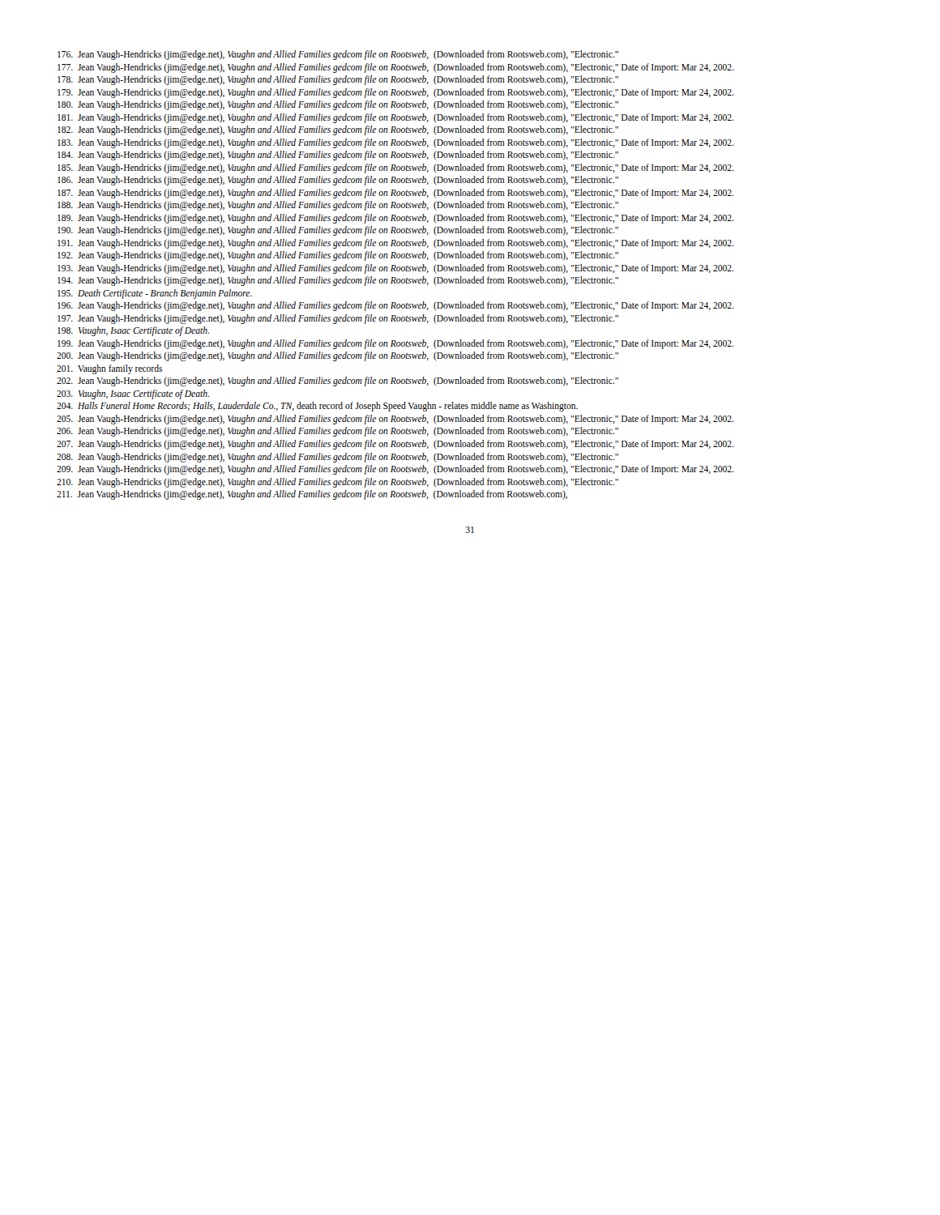176. Jean Vaugh-Hendricks (jim@edge.net), Vaughn and Allied Families gedcom file on Rootsweb, (Downloaded from Rootsweb.com), "Electronic."
177. Jean Vaugh-Hendricks (jim@edge.net), Vaughn and Allied Families gedcom file on Rootsweb, (Downloaded from Rootsweb.com), "Electronic," Date of Import: Mar 24, 2002.
178. Jean Vaugh-Hendricks (jim@edge.net), Vaughn and Allied Families gedcom file on Rootsweb, (Downloaded from Rootsweb.com), "Electronic."
179. Jean Vaugh-Hendricks (jim@edge.net), Vaughn and Allied Families gedcom file on Rootsweb, (Downloaded from Rootsweb.com), "Electronic," Date of Import: Mar 24, 2002.
180. Jean Vaugh-Hendricks (jim@edge.net), Vaughn and Allied Families gedcom file on Rootsweb, (Downloaded from Rootsweb.com), "Electronic."
181. Jean Vaugh-Hendricks (jim@edge.net), Vaughn and Allied Families gedcom file on Rootsweb, (Downloaded from Rootsweb.com), "Electronic," Date of Import: Mar 24, 2002.
182. Jean Vaugh-Hendricks (jim@edge.net), Vaughn and Allied Families gedcom file on Rootsweb, (Downloaded from Rootsweb.com), "Electronic."
183. Jean Vaugh-Hendricks (jim@edge.net), Vaughn and Allied Families gedcom file on Rootsweb, (Downloaded from Rootsweb.com), "Electronic," Date of Import: Mar 24, 2002.
184. Jean Vaugh-Hendricks (jim@edge.net), Vaughn and Allied Families gedcom file on Rootsweb, (Downloaded from Rootsweb.com), "Electronic."
185. Jean Vaugh-Hendricks (jim@edge.net), Vaughn and Allied Families gedcom file on Rootsweb, (Downloaded from Rootsweb.com), "Electronic," Date of Import: Mar 24, 2002.
186. Jean Vaugh-Hendricks (jim@edge.net), Vaughn and Allied Families gedcom file on Rootsweb, (Downloaded from Rootsweb.com), "Electronic."
187. Jean Vaugh-Hendricks (jim@edge.net), Vaughn and Allied Families gedcom file on Rootsweb, (Downloaded from Rootsweb.com), "Electronic," Date of Import: Mar 24, 2002.
188. Jean Vaugh-Hendricks (jim@edge.net), Vaughn and Allied Families gedcom file on Rootsweb, (Downloaded from Rootsweb.com), "Electronic."
189. Jean Vaugh-Hendricks (jim@edge.net), Vaughn and Allied Families gedcom file on Rootsweb, (Downloaded from Rootsweb.com), "Electronic," Date of Import: Mar 24, 2002.
190. Jean Vaugh-Hendricks (jim@edge.net), Vaughn and Allied Families gedcom file on Rootsweb, (Downloaded from Rootsweb.com), "Electronic."
191. Jean Vaugh-Hendricks (jim@edge.net), Vaughn and Allied Families gedcom file on Rootsweb, (Downloaded from Rootsweb.com), "Electronic," Date of Import: Mar 24, 2002.
192. Jean Vaugh-Hendricks (jim@edge.net), Vaughn and Allied Families gedcom file on Rootsweb, (Downloaded from Rootsweb.com), "Electronic."
193. Jean Vaugh-Hendricks (jim@edge.net), Vaughn and Allied Families gedcom file on Rootsweb, (Downloaded from Rootsweb.com), "Electronic," Date of Import: Mar 24, 2002.
194. Jean Vaugh-Hendricks (jim@edge.net), Vaughn and Allied Families gedcom file on Rootsweb, (Downloaded from Rootsweb.com), "Electronic."
195. Death Certificate - Branch Benjamin Palmore.
196. Jean Vaugh-Hendricks (jim@edge.net), Vaughn and Allied Families gedcom file on Rootsweb, (Downloaded from Rootsweb.com), "Electronic," Date of Import: Mar 24, 2002.
197. Jean Vaugh-Hendricks (jim@edge.net), Vaughn and Allied Families gedcom file on Rootsweb, (Downloaded from Rootsweb.com), "Electronic."
198. Vaughn, Isaac Certificate of Death.
199. Jean Vaugh-Hendricks (jim@edge.net), Vaughn and Allied Families gedcom file on Rootsweb, (Downloaded from Rootsweb.com), "Electronic," Date of Import: Mar 24, 2002.
200. Jean Vaugh-Hendricks (jim@edge.net), Vaughn and Allied Families gedcom file on Rootsweb, (Downloaded from Rootsweb.com), "Electronic."
201. Vaughn family records
202. Jean Vaugh-Hendricks (jim@edge.net), Vaughn and Allied Families gedcom file on Rootsweb, (Downloaded from Rootsweb.com), "Electronic."
203. Vaughn, Isaac Certificate of Death.
204. Halls Funeral Home Records; Halls, Lauderdale Co., TN, death record of Joseph Speed Vaughn - relates middle name as Washington.
205. Jean Vaugh-Hendricks (jim@edge.net), Vaughn and Allied Families gedcom file on Rootsweb, (Downloaded from Rootsweb.com), "Electronic," Date of Import: Mar 24, 2002.
206. Jean Vaugh-Hendricks (jim@edge.net), Vaughn and Allied Families gedcom file on Rootsweb, (Downloaded from Rootsweb.com), "Electronic."
207. Jean Vaugh-Hendricks (jim@edge.net), Vaughn and Allied Families gedcom file on Rootsweb, (Downloaded from Rootsweb.com), "Electronic," Date of Import: Mar 24, 2002.
208. Jean Vaugh-Hendricks (jim@edge.net), Vaughn and Allied Families gedcom file on Rootsweb, (Downloaded from Rootsweb.com), "Electronic."
209. Jean Vaugh-Hendricks (jim@edge.net), Vaughn and Allied Families gedcom file on Rootsweb, (Downloaded from Rootsweb.com), "Electronic," Date of Import: Mar 24, 2002.
210. Jean Vaugh-Hendricks (jim@edge.net), Vaughn and Allied Families gedcom file on Rootsweb, (Downloaded from Rootsweb.com), "Electronic."
211. Jean Vaugh-Hendricks (jim@edge.net), Vaughn and Allied Families gedcom file on Rootsweb, (Downloaded from Rootsweb.com),
31